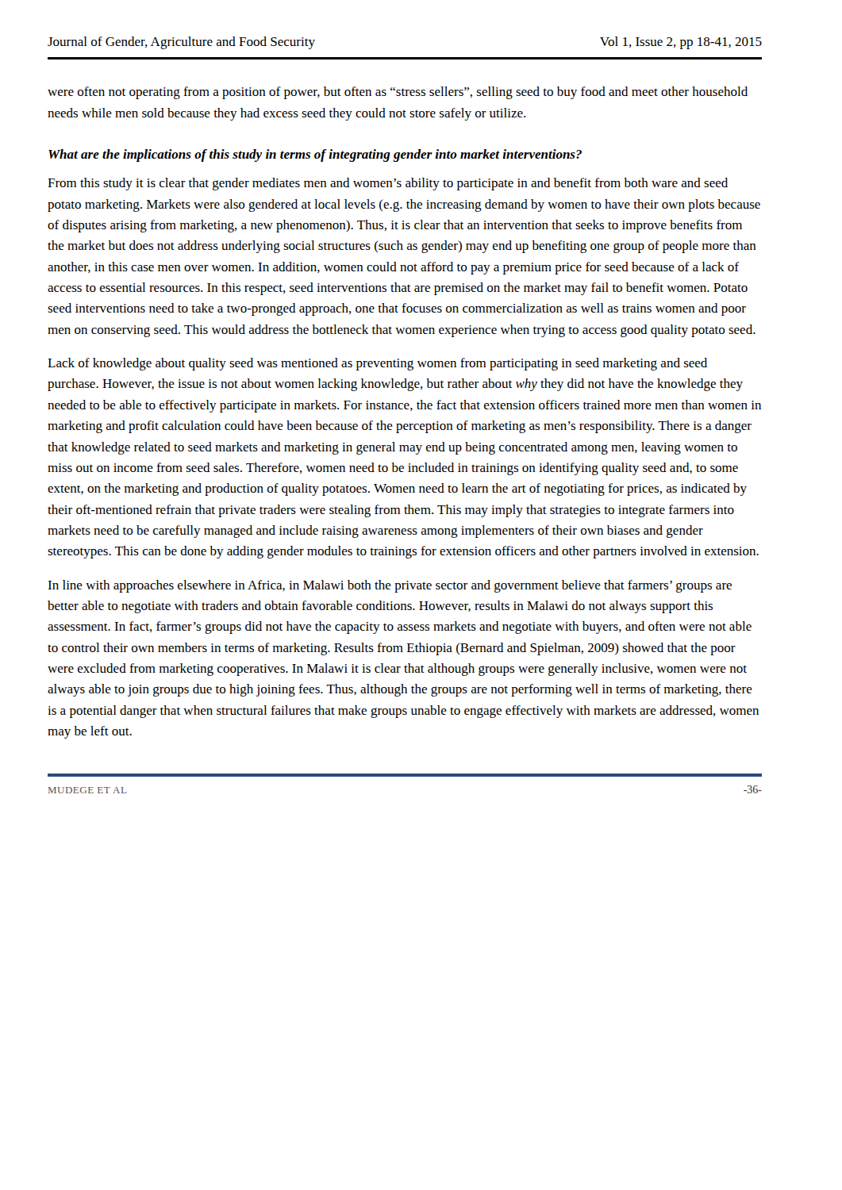Journal of Gender, Agriculture and Food Security
Vol 1, Issue 2, pp 18-41, 2015
were often not operating from a position of power, but often as “stress sellers”, selling seed to buy food and meet other household needs while men sold because they had excess seed they could not store safely or utilize.
What are the implications of this study in terms of integrating gender into market interventions?
From this study it is clear that gender mediates men and women’s ability to participate in and benefit from both ware and seed potato marketing. Markets were also gendered at local levels (e.g. the increasing demand by women to have their own plots because of disputes arising from marketing, a new phenomenon). Thus, it is clear that an intervention that seeks to improve benefits from the market but does not address underlying social structures (such as gender) may end up benefiting one group of people more than another, in this case men over women. In addition, women could not afford to pay a premium price for seed because of a lack of access to essential resources. In this respect, seed interventions that are premised on the market may fail to benefit women. Potato seed interventions need to take a two-pronged approach, one that focuses on commercialization as well as trains women and poor men on conserving seed. This would address the bottleneck that women experience when trying to access good quality potato seed.
Lack of knowledge about quality seed was mentioned as preventing women from participating in seed marketing and seed purchase. However, the issue is not about women lacking knowledge, but rather about why they did not have the knowledge they needed to be able to effectively participate in markets. For instance, the fact that extension officers trained more men than women in marketing and profit calculation could have been because of the perception of marketing as men’s responsibility. There is a danger that knowledge related to seed markets and marketing in general may end up being concentrated among men, leaving women to miss out on income from seed sales. Therefore, women need to be included in trainings on identifying quality seed and, to some extent, on the marketing and production of quality potatoes. Women need to learn the art of negotiating for prices, as indicated by their oft-mentioned refrain that private traders were stealing from them. This may imply that strategies to integrate farmers into markets need to be carefully managed and include raising awareness among implementers of their own biases and gender stereotypes. This can be done by adding gender modules to trainings for extension officers and other partners involved in extension.
In line with approaches elsewhere in Africa, in Malawi both the private sector and government believe that farmers’ groups are better able to negotiate with traders and obtain favorable conditions. However, results in Malawi do not always support this assessment. In fact, farmer’s groups did not have the capacity to assess markets and negotiate with buyers, and often were not able to control their own members in terms of marketing. Results from Ethiopia (Bernard and Spielman, 2009) showed that the poor were excluded from marketing cooperatives. In Malawi it is clear that although groups were generally inclusive, women were not always able to join groups due to high joining fees. Thus, although the groups are not performing well in terms of marketing, there is a potential danger that when structural failures that make groups unable to engage effectively with markets are addressed, women may be left out.
MUDEGE ET AL
-36-